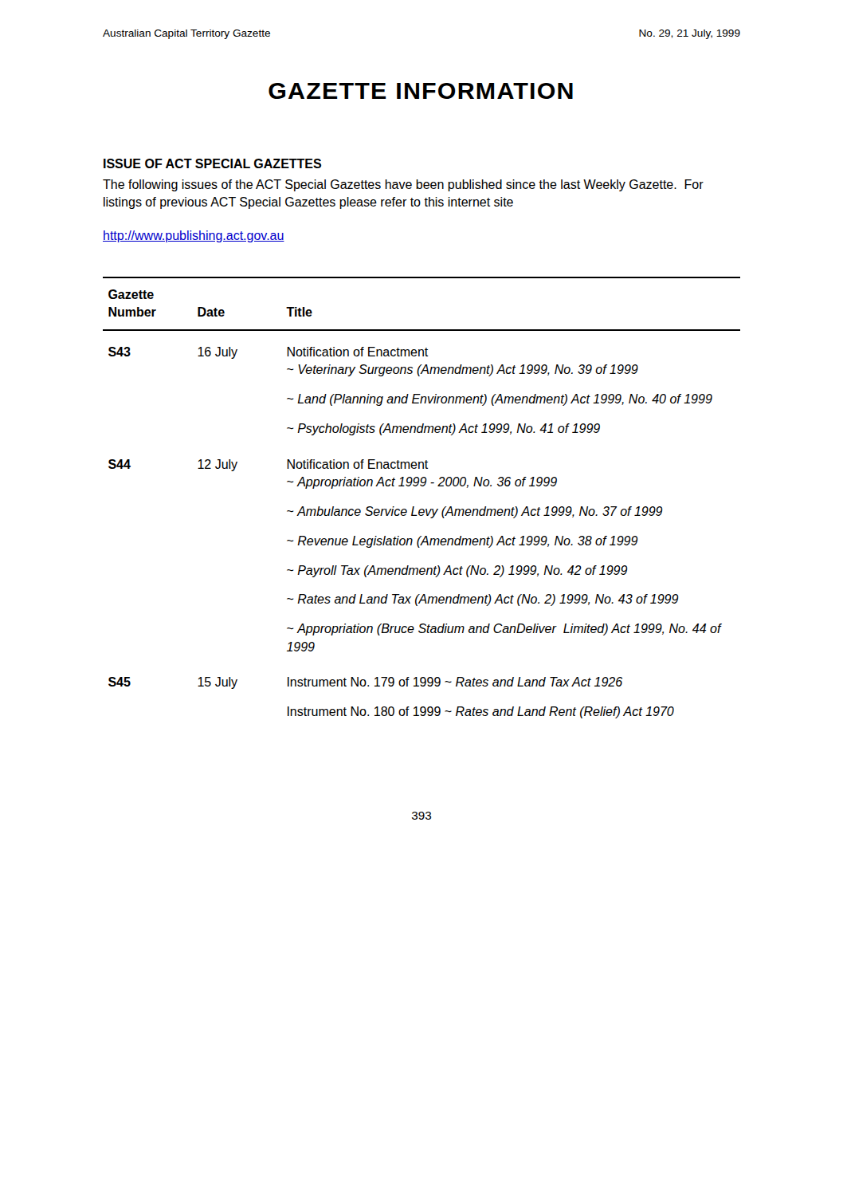Australian Capital Territory Gazette No. 29, 21 July, 1999
GAZETTE INFORMATION
ISSUE OF ACT SPECIAL GAZETTES
The following issues of the ACT Special Gazettes have been published since the last Weekly Gazette. For listings of previous ACT Special Gazettes please refer to this internet site
http://www.publishing.act.gov.au
| Gazette Number | Date | Title |
| --- | --- | --- |
| S43 | 16 July | Notification of Enactment ~ Veterinary Surgeons (Amendment) Act 1999, No. 39 of 1999 ~ Land (Planning and Environment) (Amendment) Act 1999, No. 40 of 1999 ~ Psychologists (Amendment) Act 1999, No. 41 of 1999 |
| S44 | 12 July | Notification of Enactment ~ Appropriation Act 1999 - 2000, No. 36 of 1999 ~ Ambulance Service Levy (Amendment) Act 1999, No. 37 of 1999 ~ Revenue Legislation (Amendment) Act 1999, No. 38 of 1999 ~ Payroll Tax (Amendment) Act (No. 2) 1999, No. 42 of 1999 ~ Rates and Land Tax (Amendment) Act (No. 2) 1999, No. 43 of 1999 ~ Appropriation (Bruce Stadium and CanDeliver Limited) Act 1999, No. 44 of 1999 |
| S45 | 15 July | Instrument No. 179 of 1999 ~ Rates and Land Tax Act 1926 Instrument No. 180 of 1999 ~ Rates and Land Rent (Relief) Act 1970 |
393